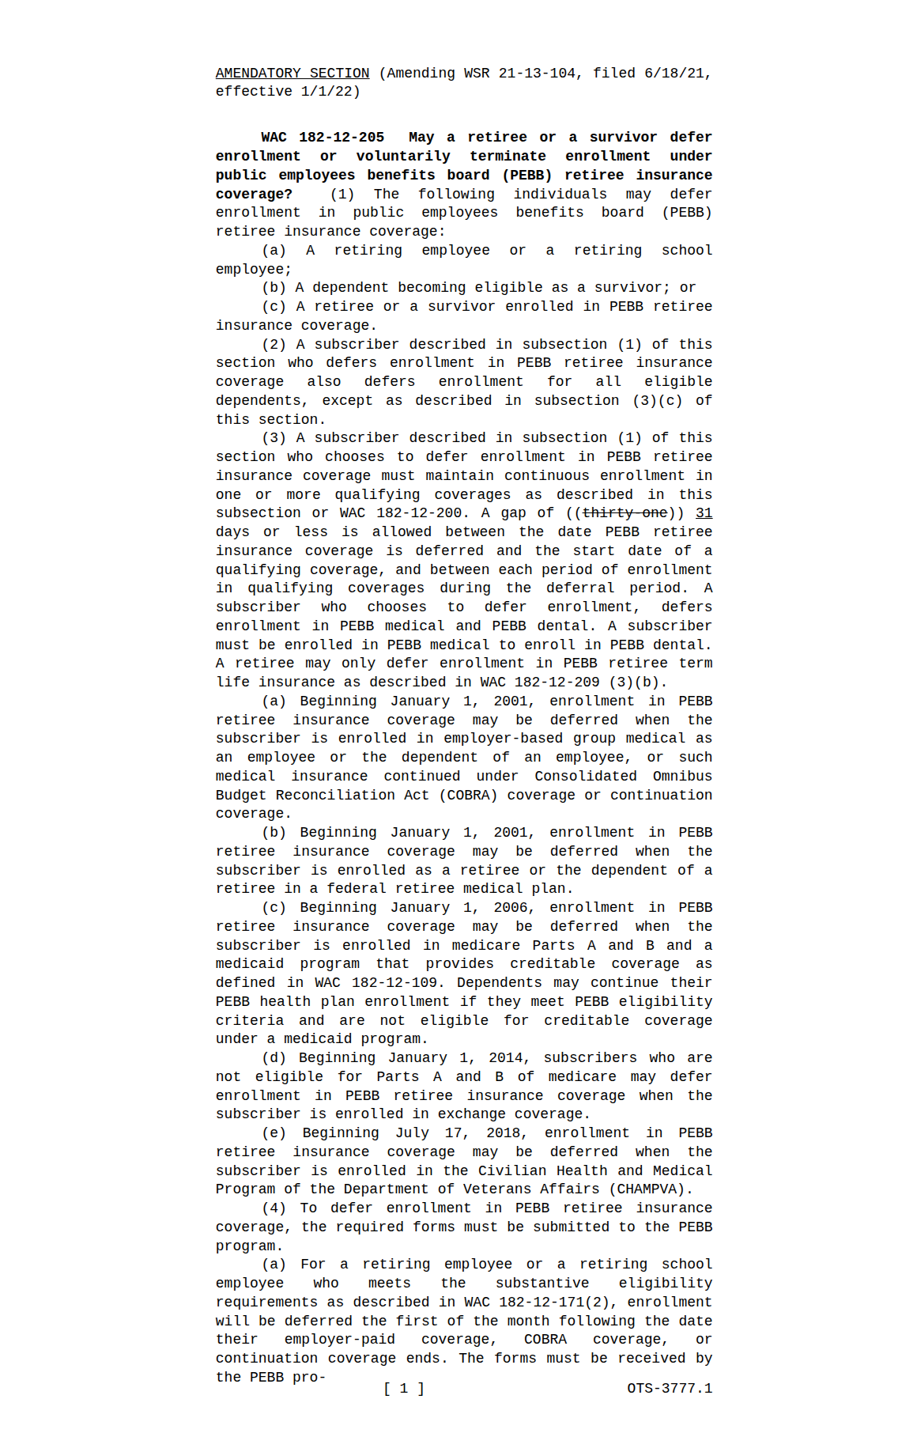AMENDATORY SECTION (Amending WSR 21-13-104, filed 6/18/21, effective 1/1/22)
WAC 182-12-205 May a retiree or a survivor defer enrollment or voluntarily terminate enrollment under public employees benefits board (PEBB) retiree insurance coverage? (1) The following individuals may defer enrollment in public employees benefits board (PEBB) retiree insurance coverage:
(a) A retiring employee or a retiring school employee;
(b) A dependent becoming eligible as a survivor; or
(c) A retiree or a survivor enrolled in PEBB retiree insurance coverage.
(2) A subscriber described in subsection (1) of this section who defers enrollment in PEBB retiree insurance coverage also defers enrollment for all eligible dependents, except as described in subsection (3)(c) of this section.
(3) A subscriber described in subsection (1) of this section who chooses to defer enrollment in PEBB retiree insurance coverage must maintain continuous enrollment in one or more qualifying coverages as described in this subsection or WAC 182-12-200. A gap of ((thirty-one)) 31 days or less is allowed between the date PEBB retiree insurance coverage is deferred and the start date of a qualifying coverage, and between each period of enrollment in qualifying coverages during the deferral period. A subscriber who chooses to defer enrollment, defers enrollment in PEBB medical and PEBB dental. A subscriber must be enrolled in PEBB medical to enroll in PEBB dental. A retiree may only defer enrollment in PEBB retiree term life insurance as described in WAC 182-12-209 (3)(b).
(a) Beginning January 1, 2001, enrollment in PEBB retiree insurance coverage may be deferred when the subscriber is enrolled in employer-based group medical as an employee or the dependent of an employee, or such medical insurance continued under Consolidated Omnibus Budget Reconciliation Act (COBRA) coverage or continuation coverage.
(b) Beginning January 1, 2001, enrollment in PEBB retiree insurance coverage may be deferred when the subscriber is enrolled as a retiree or the dependent of a retiree in a federal retiree medical plan.
(c) Beginning January 1, 2006, enrollment in PEBB retiree insurance coverage may be deferred when the subscriber is enrolled in medicare Parts A and B and a medicaid program that provides creditable coverage as defined in WAC 182-12-109. Dependents may continue their PEBB health plan enrollment if they meet PEBB eligibility criteria and are not eligible for creditable coverage under a medicaid program.
(d) Beginning January 1, 2014, subscribers who are not eligible for Parts A and B of medicare may defer enrollment in PEBB retiree insurance coverage when the subscriber is enrolled in exchange coverage.
(e) Beginning July 17, 2018, enrollment in PEBB retiree insurance coverage may be deferred when the subscriber is enrolled in the Civilian Health and Medical Program of the Department of Veterans Affairs (CHAMPVA).
(4) To defer enrollment in PEBB retiree insurance coverage, the required forms must be submitted to the PEBB program.
(a) For a retiring employee or a retiring school employee who meets the substantive eligibility requirements as described in WAC 182-12-171(2), enrollment will be deferred the first of the month following the date their employer-paid coverage, COBRA coverage, or continuation coverage ends. The forms must be received by the PEBB pro-
[ 1 ] OTS-3777.1